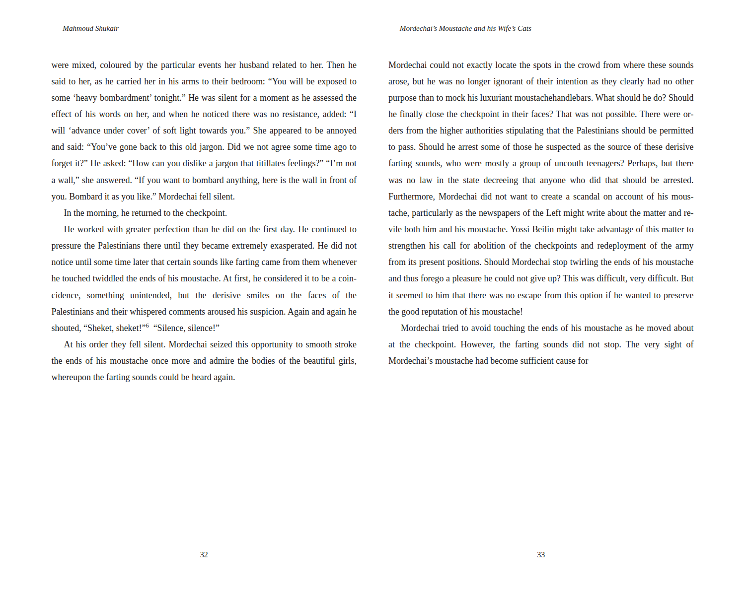Mahmoud Shukair
were mixed, coloured by the particular events her husband related to her. Then he said to her, as he carried her in his arms to their bedroom: “You will be exposed to some ‘heavy bombardment’ tonight.” He was silent for a moment as he assessed the effect of his words on her, and when he noticed there was no resistance, added: “I will ‘advance under cover’ of soft light towards you.” She appeared to be annoyed and said: “You’ve gone back to this old jargon. Did we not agree some time ago to forget it?” He asked: “How can you dislike a jargon that titillates feelings?” “I’m not a wall,” she answered. “If you want to bombard anything, here is the wall in front of you. Bombard it as you like.” Mordechai fell silent.
In the morning, he returned to the checkpoint.
He worked with greater perfection than he did on the first day. He continued to pressure the Palestinians there until they became extremely exasperated. He did not notice until some time later that certain sounds like farting came from them whenever he touched twiddled the ends of his moustache. At first, he considered it to be a coincidence, something unintended, but the derisive smiles on the faces of the Palestinians and their whispered comments aroused his suspicion. Again and again he shouted, “Sheket, sheket!”6 “Silence, silence!”
At his order they fell silent. Mordechai seized this opportunity to smooth stroke the ends of his moustache once more and admire the bodies of the beautiful girls, whereupon the farting sounds could be heard again.
32
Mordechai’s Moustache and his Wife’s Cats
Mordechai could not exactly locate the spots in the crowd from where these sounds arose, but he was no longer ignorant of their intention as they clearly had no other purpose than to mock his luxuriant moustachehandlebars. What should he do? Should he finally close the checkpoint in their faces? That was not possible. There were orders from the higher authorities stipulating that the Palestinians should be permitted to pass. Should he arrest some of those he suspected as the source of these derisive farting sounds, who were mostly a group of uncouth teenagers? Perhaps, but there was no law in the state decreeing that anyone who did that should be arrested. Furthermore, Mordechai did not want to create a scandal on account of his moustache, particularly as the newspapers of the Left might write about the matter and revile both him and his moustache. Yossi Beilin might take advantage of this matter to strengthen his call for abolition of the checkpoints and redeployment of the army from its present positions. Should Mordechai stop twirling the ends of his moustache and thus forego a pleasure he could not give up? This was difficult, very difficult. But it seemed to him that there was no escape from this option if he wanted to preserve the good reputation of his moustache!
Mordechai tried to avoid touching the ends of his moustache as he moved about at the checkpoint. However, the farting sounds did not stop. The very sight of Mordechai’s moustache had become sufficient cause for
33